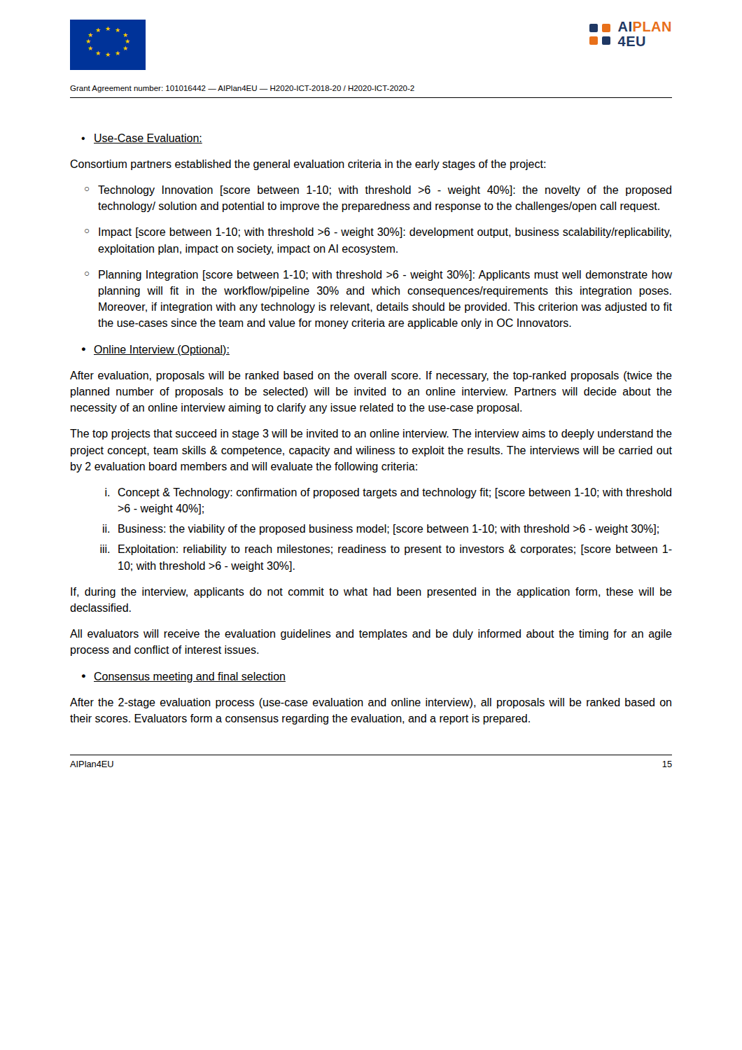★ ★ ★ ★ ★ ★ ★ ★ ★ ★ ★ ★
AI PLAN
4EU
Grant Agreement number: 101016442 — AIPlan4EU — H2020-ICT-2018-20 / H2020-ICT-2020-2
Use-Case Evaluation:
Consortium partners established the general evaluation criteria in the early stages of the project:
Technology Innovation [score between 1-10; with threshold >6 - weight 40%]: the novelty of the proposed technology/ solution and potential to improve the preparedness and response to the challenges/open call request.
Impact [score between 1-10; with threshold >6 - weight 30%]: development output, business scalability/replicability, exploitation plan, impact on society, impact on AI ecosystem.
Planning Integration [score between 1-10; with threshold >6 - weight 30%]: Applicants must well demonstrate how planning will fit in the workflow/pipeline 30% and which consequences/requirements this integration poses. Moreover, if integration with any technology is relevant, details should be provided. This criterion was adjusted to fit the use-cases since the team and value for money criteria are applicable only in OC Innovators.
Online Interview (Optional):
After evaluation, proposals will be ranked based on the overall score. If necessary, the top-ranked proposals (twice the planned number of proposals to be selected) will be invited to an online interview. Partners will decide about the necessity of an online interview aiming to clarify any issue related to the use-case proposal.
The top projects that succeed in stage 3 will be invited to an online interview. The interview aims to deeply understand the project concept, team skills & competence, capacity and wiliness to exploit the results. The interviews will be carried out by 2 evaluation board members and will evaluate the following criteria:
Concept & Technology: confirmation of proposed targets and technology fit; [score between 1-10; with threshold >6 - weight 40%];
Business: the viability of the proposed business model; [score between 1-10; with threshold >6 - weight 30%];
Exploitation: reliability to reach milestones; readiness to present to investors & corporates; [score between 1- 10; with threshold >6 - weight 30%].
If, during the interview, applicants do not commit to what had been presented in the application form, these will be declassified.
All evaluators will receive the evaluation guidelines and templates and be duly informed about the timing for an agile process and conflict of interest issues.
Consensus meeting and final selection
After the 2-stage evaluation process (use-case evaluation and online interview), all proposals will be ranked based on their scores. Evaluators form a consensus regarding the evaluation, and a report is prepared.
AIPlan4EU 15